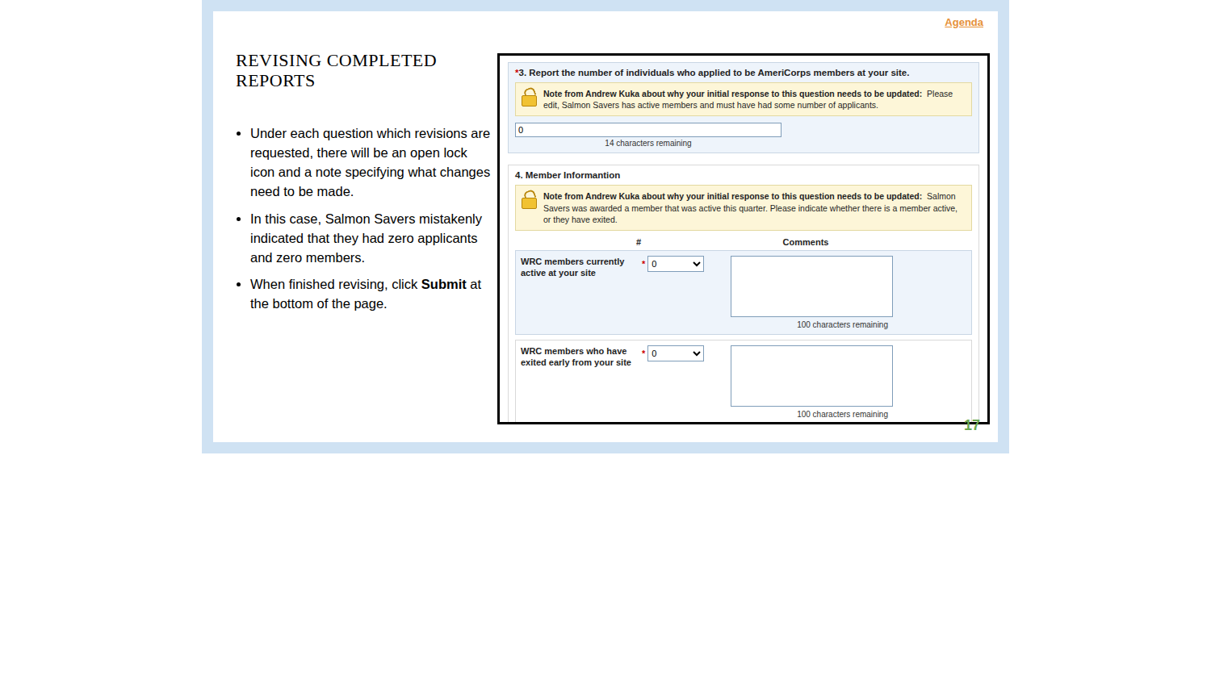Agenda
Revising Completed Reports
Under each question which revisions are requested, there will be an open lock icon and a note specifying what changes need to be made.
In this case, Salmon Savers mistakenly indicated that they had zero applicants and zero members.
When finished revising, click Submit at the bottom of the page.
*3. Report the number of individuals who applied to be AmeriCorps members at your site.
Note from Andrew Kuka about why your initial response to this question needs to be updated: Please edit, Salmon Savers has active members and must have had some number of applicants.
14 characters remaining
4. Member Informantion
Note from Andrew Kuka about why your initial response to this question needs to be updated: Salmon Savers was awarded a member that was active this quarter. Please indicate whether there is a member active, or they have exited.
#
Comments
WRC members currently active at your site
* 0
100 characters remaining
WRC members who have exited early from your site
* 0
100 characters remaining
17